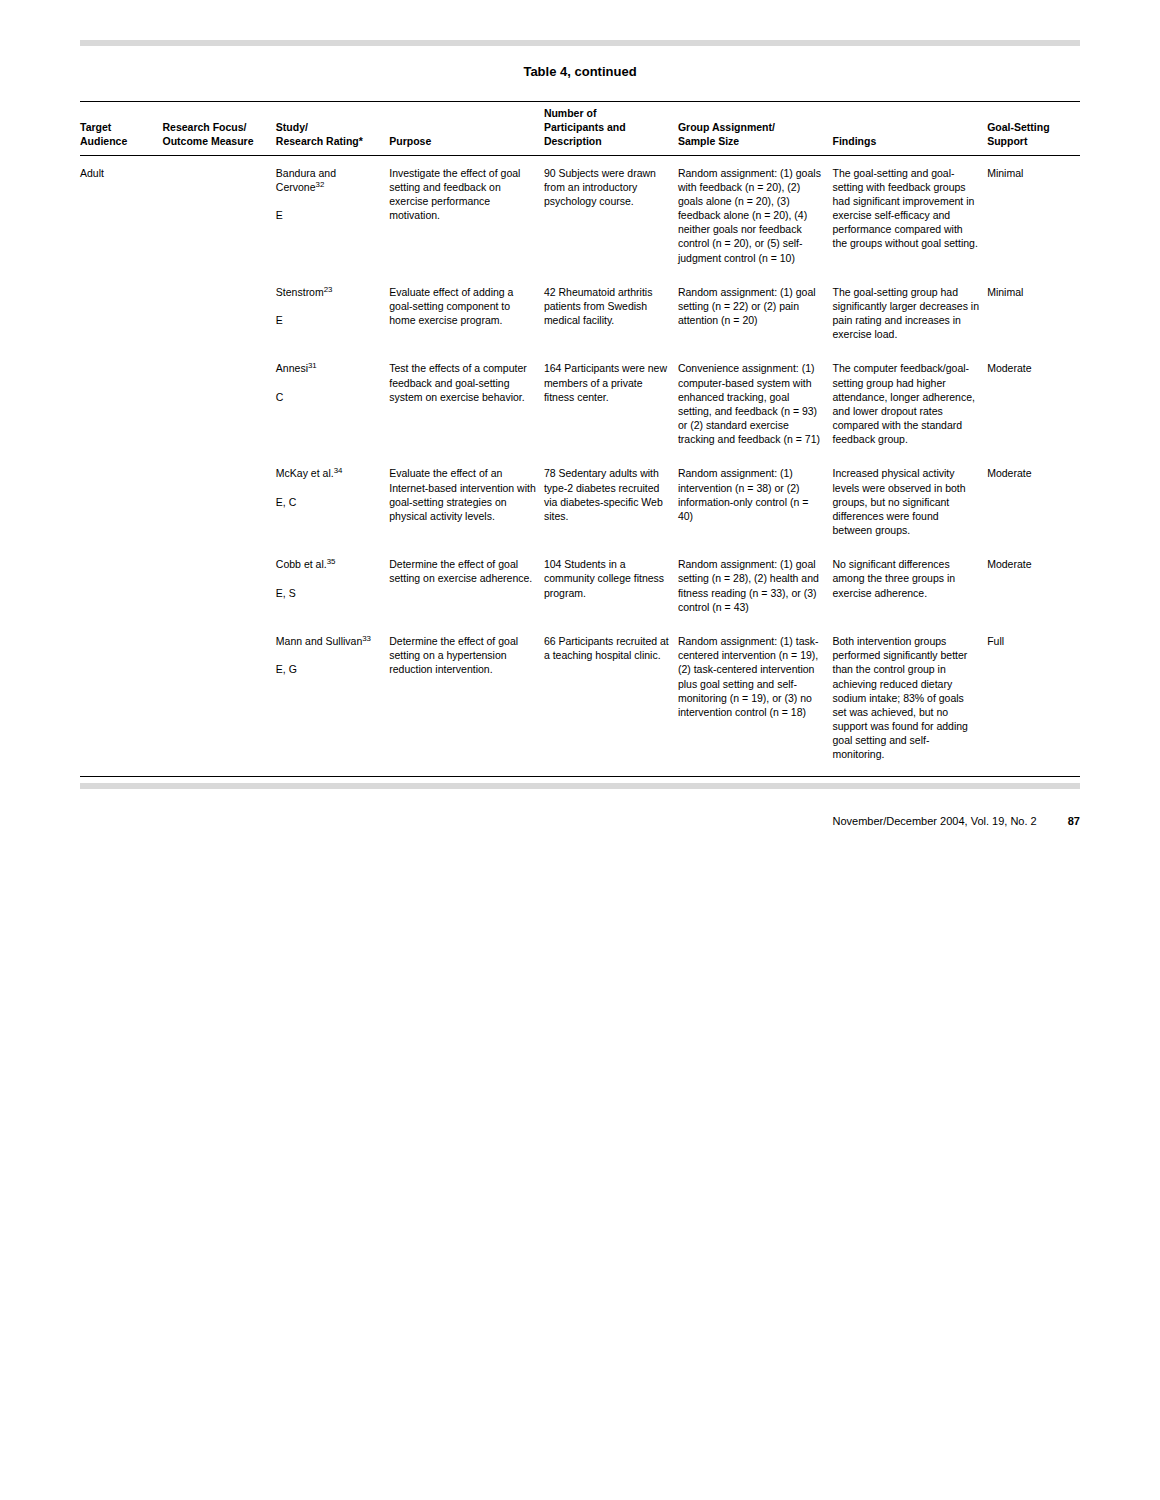Table 4, continued
| Target Audience | Research Focus/ Outcome Measure | Study/ Research Rating* | Purpose | Number of Participants and Description | Group Assignment/ Sample Size | Findings | Goal-Setting Support |
| --- | --- | --- | --- | --- | --- | --- | --- |
| Adult | | Bandura and Cervone 32 E | Investigate the effect of goal setting and feedback on exercise performance motivation. | 90 Subjects were drawn from an introductory psychology course. | Random assignment: (1) goals with feedback (n = 20), (2) goals alone (n = 20), (3) feedback alone (n = 20), (4) neither goals nor feedback control (n = 20), or (5) self-judgment control (n = 10) | The goal-setting and goal-setting with feedback groups had significant improvement in exercise self-efficacy and performance compared with the groups without goal setting. | Minimal |
| | | Stenstrom 23 E | Evaluate effect of adding a goal-setting component to home exercise program. | 42 Rheumatoid arthritis patients from Swedish medical facility. | Random assignment: (1) goal setting (n = 22) or (2) pain attention (n = 20) | The goal-setting group had significantly larger decreases in pain rating and increases in exercise load. | Minimal |
| | | Annesi 31 C | Test the effects of a computer feedback and goal-setting system on exercise behavior. | 164 Participants were new members of a private fitness center. | Convenience assignment: (1) computer-based system with enhanced tracking, goal setting, and feedback (n = 93) or (2) standard exercise tracking and feedback (n = 71) | The computer feedback/goal-setting group had higher attendance, longer adherence, and lower dropout rates compared with the standard feedback group. | Moderate |
| | | McKay et al. 34 E, C | Evaluate the effect of an Internet-based intervention with goal-setting strategies on physical activity levels. | 78 Sedentary adults with type-2 diabetes recruited via diabetes-specific Web sites. | Random assignment: (1) intervention (n = 38) or (2) information-only control (n = 40) | Increased physical activity levels were observed in both groups, but no significant differences were found between groups. | Moderate |
| | | Cobb et al. 35 E, S | Determine the effect of goal setting on exercise adherence. | 104 Students in a community college fitness program. | Random assignment: (1) goal setting (n = 28), (2) health and fitness reading (n = 33), or (3) control (n = 43) | No significant differences among the three groups in exercise adherence. | Moderate |
| | | Mann and Sullivan 33 E, G | Determine the effect of goal setting on a hypertension reduction intervention. | 66 Participants recruited at a teaching hospital clinic. | Random assignment: (1) task-centered intervention (n = 19), (2) task-centered intervention plus goal setting and self-monitoring (n = 19), or (3) no intervention control (n = 18) | Both intervention groups performed significantly better than the control group in achieving reduced dietary sodium intake; 83% of goals set was achieved, but no support was found for adding goal setting and self-monitoring. | Full |
November/December 2004, Vol. 19, No. 2 87